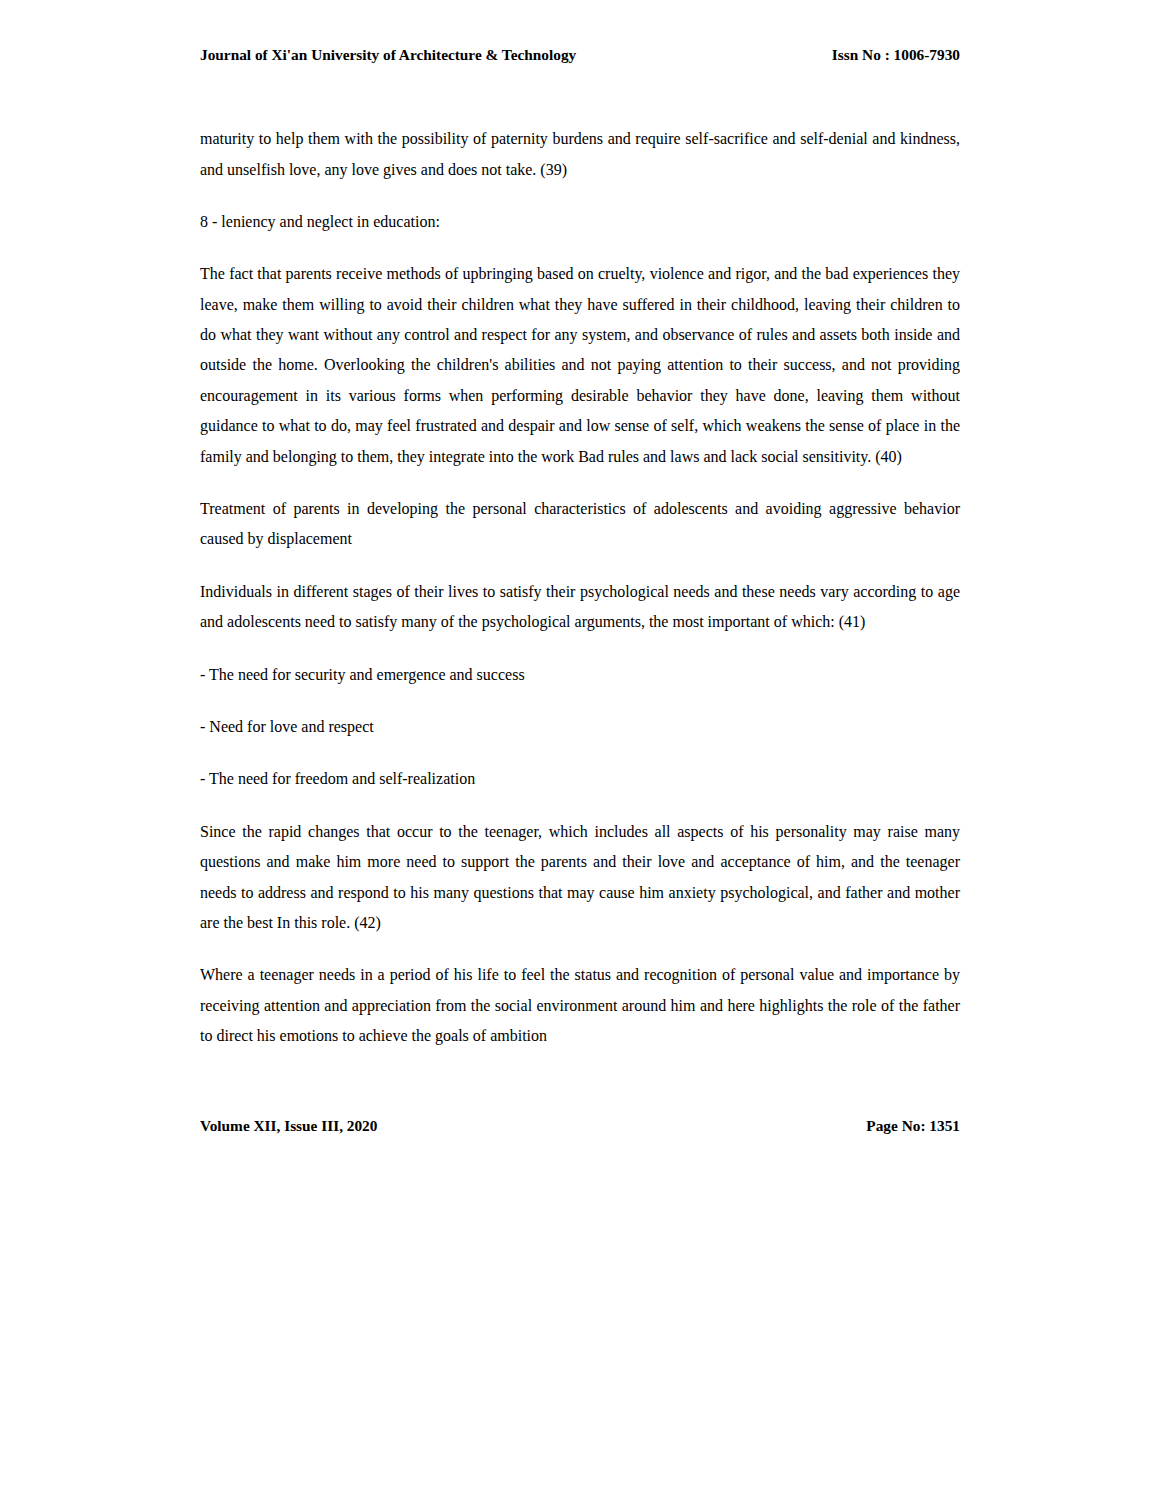Journal of Xi'an University of Architecture & Technology
Issn No : 1006-7930
maturity to help them with the possibility of paternity burdens and require self-sacrifice and self-denial and kindness, and unselfish love, any love gives and does not take. (39)
8 - leniency and neglect in education:
The fact that parents receive methods of upbringing based on cruelty, violence and rigor, and the bad experiences they leave, make them willing to avoid their children what they have suffered in their childhood, leaving their children to do what they want without any control and respect for any system, and observance of rules and assets both inside and outside the home. Overlooking the children's abilities and not paying attention to their success, and not providing encouragement in its various forms when performing desirable behavior they have done, leaving them without guidance to what to do, may feel frustrated and despair and low sense of self, which weakens the sense of place in the family and belonging to them, they integrate into the work Bad rules and laws and lack social sensitivity. (40)
Treatment of parents in developing the personal characteristics of adolescents and avoiding aggressive behavior caused by displacement
Individuals in different stages of their lives to satisfy their psychological needs and these needs vary according to age and adolescents need to satisfy many of the psychological arguments, the most important of which: (41)
- The need for security and emergence and success
- Need for love and respect
- The need for freedom and self-realization
Since the rapid changes that occur to the teenager, which includes all aspects of his personality may raise many questions and make him more need to support the parents and their love and acceptance of him, and the teenager needs to address and respond to his many questions that may cause him anxiety psychological, and father and mother are the best In this role. (42)
Where a teenager needs in a period of his life to feel the status and recognition of personal value and importance by receiving attention and appreciation from the social environment around him and here highlights the role of the father to direct his emotions to achieve the goals of ambition
Volume XII, Issue III, 2020
Page No: 1351